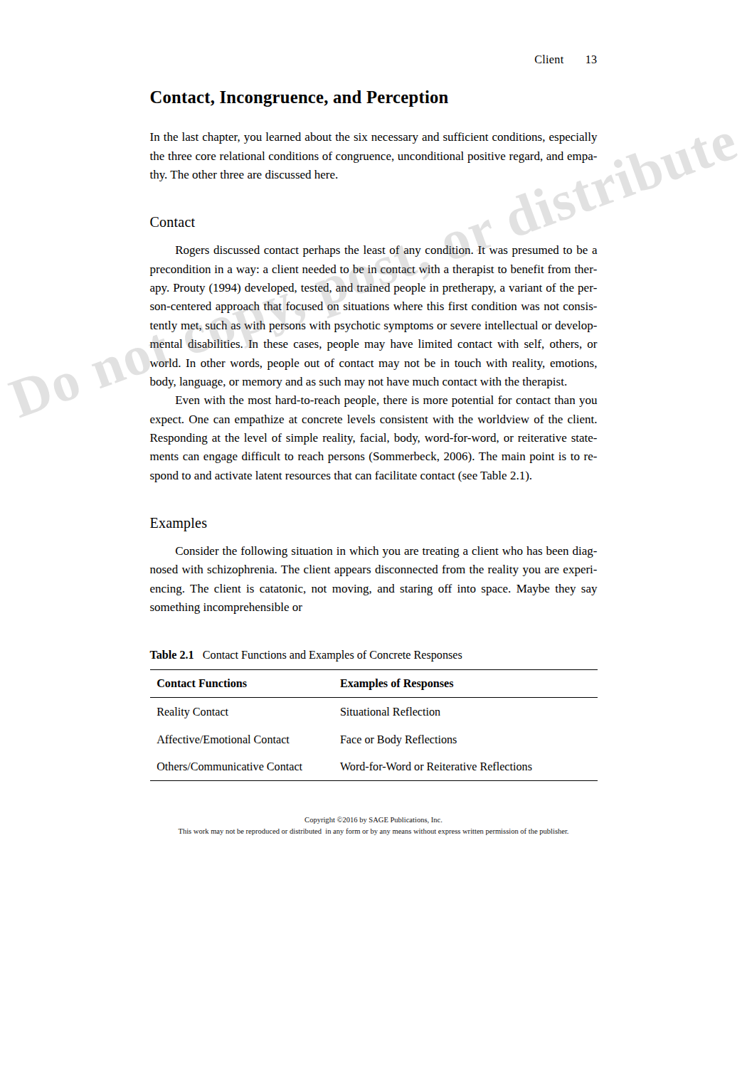Do not copy, post, or distribute
Client 13
Contact, Incongruence, and Perception
In the last chapter, you learned about the six necessary and sufficient conditions, especially the three core relational conditions of congruence, unconditional positive regard, and empathy. The other three are discussed here.
Contact
Rogers discussed contact perhaps the least of any condition. It was presumed to be a precondition in a way: a client needed to be in contact with a therapist to benefit from therapy. Prouty (1994) developed, tested, and trained people in pretherapy, a variant of the person-centered approach that focused on situations where this first condition was not consistently met, such as with persons with psychotic symptoms or severe intellectual or developmental disabilities. In these cases, people may have limited contact with self, others, or world. In other words, people out of contact may not be in touch with reality, emotions, body, language, or memory and as such may not have much contact with the therapist.
Even with the most hard-to-reach people, there is more potential for contact than you expect. One can empathize at concrete levels consistent with the worldview of the client. Responding at the level of simple reality, facial, body, word-for-word, or reiterative statements can engage difficult to reach persons (Sommerbeck, 2006). The main point is to respond to and activate latent resources that can facilitate contact (see Table 2.1).
Examples
Consider the following situation in which you are treating a client who has been diagnosed with schizophrenia. The client appears disconnected from the reality you are experiencing. The client is catatonic, not moving, and staring off into space. Maybe they say something incomprehensible or
Table 2.1 Contact Functions and Examples of Concrete Responses
| Contact Functions | Examples of Responses |
| --- | --- |
| Reality Contact | Situational Reflection |
| Affective/Emotional Contact | Face or Body Reflections |
| Others/Communicative Contact | Word-for-Word or Reiterative Reflections |
Copyright ©2016 by SAGE Publications, Inc. This work may not be reproduced or distributed in any form or by any means without express written permission of the publisher.